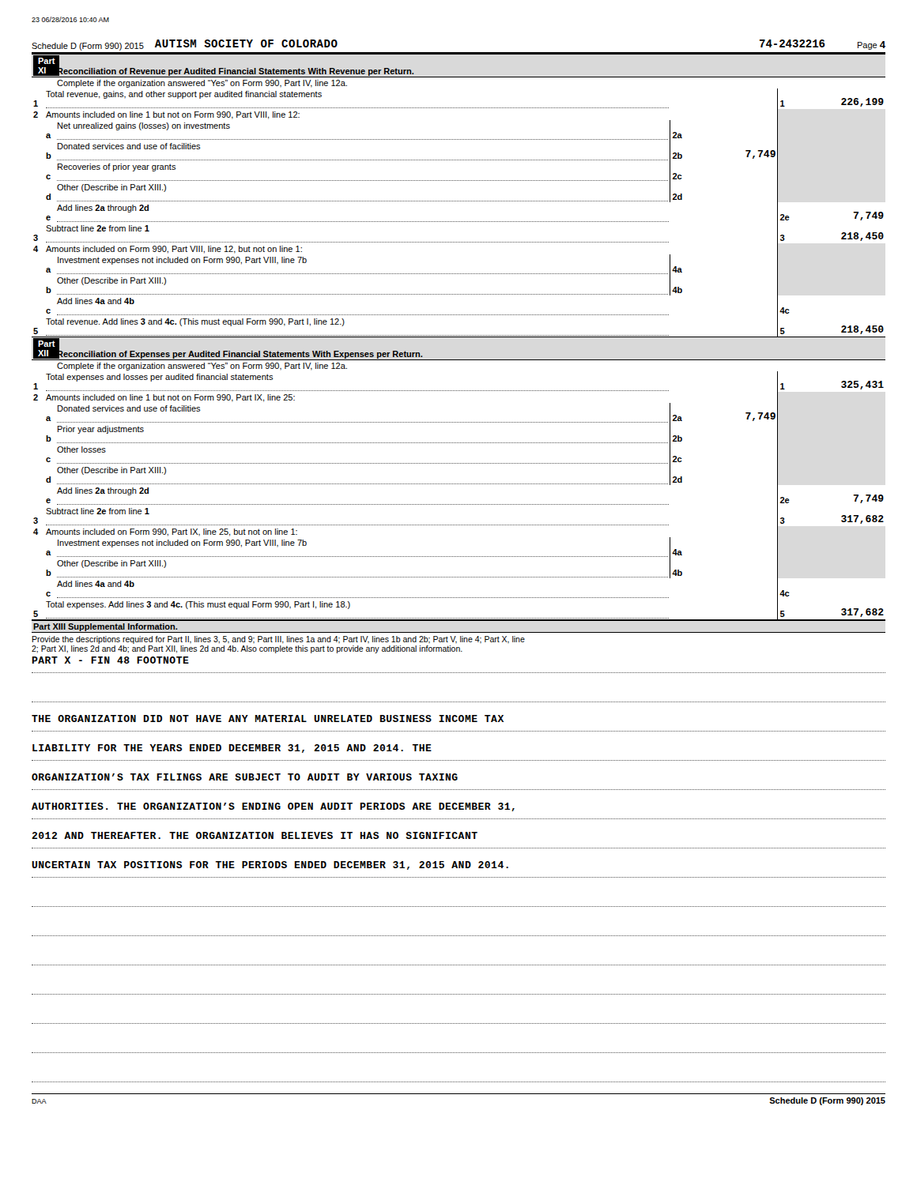23 06/28/2016 10:40 AM
Schedule D (Form 990) 2015
AUTISM SOCIETY OF COLORADO
74-2432216
Page 4
| Part XI | Reconciliation of Revenue per Audited Financial Statements With Revenue per Return. |
| | Complete if the organization answered “Yes” on Form 990, Part IV, line 12a. |
| 1 | Total revenue, gains, and other support per audited financial statements | | | 1 | 226,199 |
| 2 | Amounts included on line 1 but not on Form 990, Part VIII, line 12: | | | | |
| | a | Net unrealized gains (losses) on investments | 2a | | | |
| | b | Donated services and use of facilities | 2b | 7,749 | | |
| | c | Recoveries of prior year grants | 2c | | | |
| | d | Other (Describe in Part XIII.) | 2d | | | |
| | e | Add lines 2a through 2d | | | 2e | 7,749 |
| 3 | Subtract line 2e from line 1 | | | 3 | 218,450 |
| 4 | Amounts included on Form 990, Part VIII, line 12, but not on line 1: | | | | |
| | a | Investment expenses not included on Form 990, Part VIII, line 7b | 4a | | | |
| | b | Other (Describe in Part XIII.) | 4b | | | |
| | c | Add lines 4a and 4b | | | 4c | |
| 5 | Total revenue. Add lines 3 and 4c. (This must equal Form 990, Part I, line 12.) | | | 5 | 218,450 |
| Part XII | Reconciliation of Expenses per Audited Financial Statements With Expenses per Return. |
| | Complete if the organization answered “Yes” on Form 990, Part IV, line 12a. |
| 1 | Total expenses and losses per audited financial statements | | | 1 | 325,431 |
| 2 | Amounts included on line 1 but not on Form 990, Part IX, line 25: | | | | |
| | a | Donated services and use of facilities | 2a | 7,749 | | |
| | b | Prior year adjustments | 2b | | | |
| | c | Other losses | 2c | | | |
| | d | Other (Describe in Part XIII.) | 2d | | | |
| | e | Add lines 2a through 2d | | | 2e | 7,749 |
| 3 | Subtract line 2e from line 1 | | | 3 | 317,682 |
| 4 | Amounts included on Form 990, Part IX, line 25, but not on line 1: | | | | |
| | a | Investment expenses not included on Form 990, Part VIII, line 7b | 4a | | | |
| | b | Other (Describe in Part XIII.) | 4b | | | |
| | c | Add lines 4a and 4b | | | 4c | |
| 5 | Total expenses. Add lines 3 and 4c. (This must equal Form 990, Part I, line 18.) | | | 5 | 317,682 |
Part XIII Supplemental Information.
Provide the descriptions required for Part II, lines 3, 5, and 9; Part III, lines 1a and 4; Part IV, lines 1b and 2b; Part V, line 4; Part X, line
2; Part XI, lines 2d and 4b; and Part XII, lines 2d and 4b. Also complete this part to provide any additional information.
PART X - FIN 48 FOOTNOTE
THE ORGANIZATION DID NOT HAVE ANY MATERIAL UNRELATED BUSINESS INCOME TAX
LIABILITY FOR THE YEARS ENDED DECEMBER 31, 2015 AND 2014. THE
ORGANIZATION’S TAX FILINGS ARE SUBJECT TO AUDIT BY VARIOUS TAXING
AUTHORITIES. THE ORGANIZATION’S ENDING OPEN AUDIT PERIODS ARE DECEMBER 31,
2012 AND THEREAFTER. THE ORGANIZATION BELIEVES IT HAS NO SIGNIFICANT
UNCERTAIN TAX POSITIONS FOR THE PERIODS ENDED DECEMBER 31, 2015 AND 2014.
DAA
Schedule D (Form 990) 2015